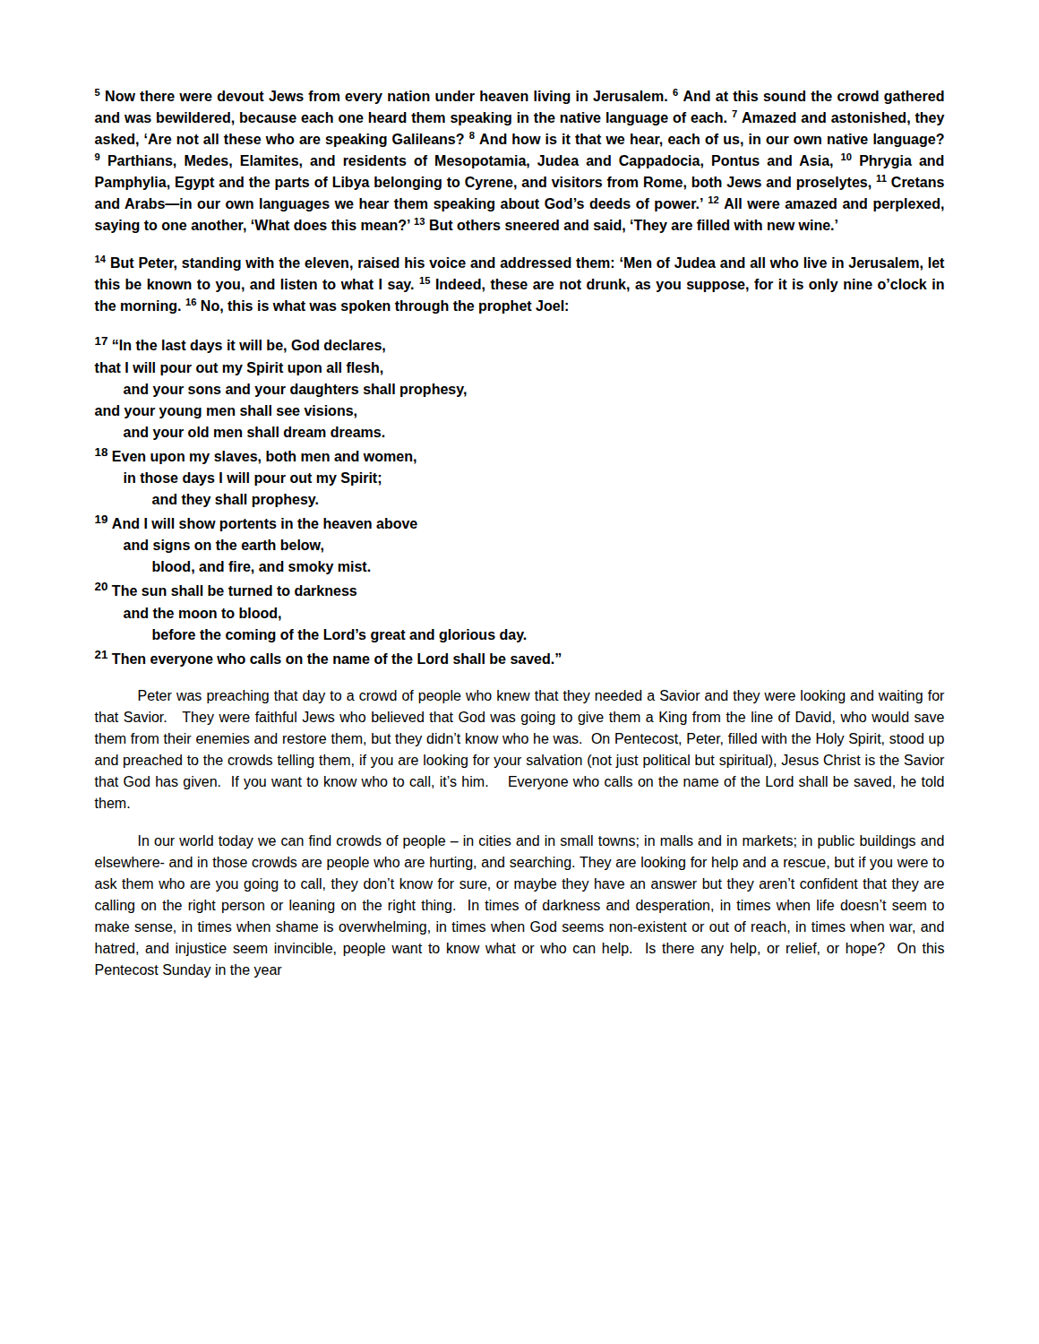5 Now there were devout Jews from every nation under heaven living in Jerusalem. 6 And at this sound the crowd gathered and was bewildered, because each one heard them speaking in the native language of each. 7 Amazed and astonished, they asked, ‘Are not all these who are speaking Galileans? 8 And how is it that we hear, each of us, in our own native language? 9 Parthians, Medes, Elamites, and residents of Mesopotamia, Judea and Cappadocia, Pontus and Asia, 10 Phrygia and Pamphylia, Egypt and the parts of Libya belonging to Cyrene, and visitors from Rome, both Jews and proselytes, 11 Cretans and Arabs—in our own languages we hear them speaking about God’s deeds of power.’ 12 All were amazed and perplexed, saying to one another, ‘What does this mean?’ 13 But others sneered and said, ‘They are filled with new wine.’
14 But Peter, standing with the eleven, raised his voice and addressed them: ‘Men of Judea and all who live in Jerusalem, let this be known to you, and listen to what I say. 15 Indeed, these are not drunk, as you suppose, for it is only nine o’clock in the morning. 16 No, this is what was spoken through the prophet Joel:
17 “In the last days it will be, God declares,
that I will pour out my Spirit upon all flesh,
and your sons and your daughters shall prophesy,
and your young men shall see visions,
and your old men shall dream dreams.
18 Even upon my slaves, both men and women,
in those days I will pour out my Spirit;
and they shall prophesy.
19 And I will show portents in the heaven above
and signs on the earth below,
blood, and fire, and smoky mist.
20 The sun shall be turned to darkness
and the moon to blood,
before the coming of the Lord’s great and glorious day.
21 Then everyone who calls on the name of the Lord shall be saved.”
Peter was preaching that day to a crowd of people who knew that they needed a Savior and they were looking and waiting for that Savior. They were faithful Jews who believed that God was going to give them a King from the line of David, who would save them from their enemies and restore them, but they didn’t know who he was. On Pentecost, Peter, filled with the Holy Spirit, stood up and preached to the crowds telling them, if you are looking for your salvation (not just political but spiritual), Jesus Christ is the Savior that God has given. If you want to know who to call, it’s him. Everyone who calls on the name of the Lord shall be saved, he told them.
In our world today we can find crowds of people – in cities and in small towns; in malls and in markets; in public buildings and elsewhere- and in those crowds are people who are hurting, and searching. They are looking for help and a rescue, but if you were to ask them who are you going to call, they don’t know for sure, or maybe they have an answer but they aren’t confident that they are calling on the right person or leaning on the right thing. In times of darkness and desperation, in times when life doesn’t seem to make sense, in times when shame is overwhelming, in times when God seems non-existent or out of reach, in times when war, and hatred, and injustice seem invincible, people want to know what or who can help. Is there any help, or relief, or hope? On this Pentecost Sunday in the year